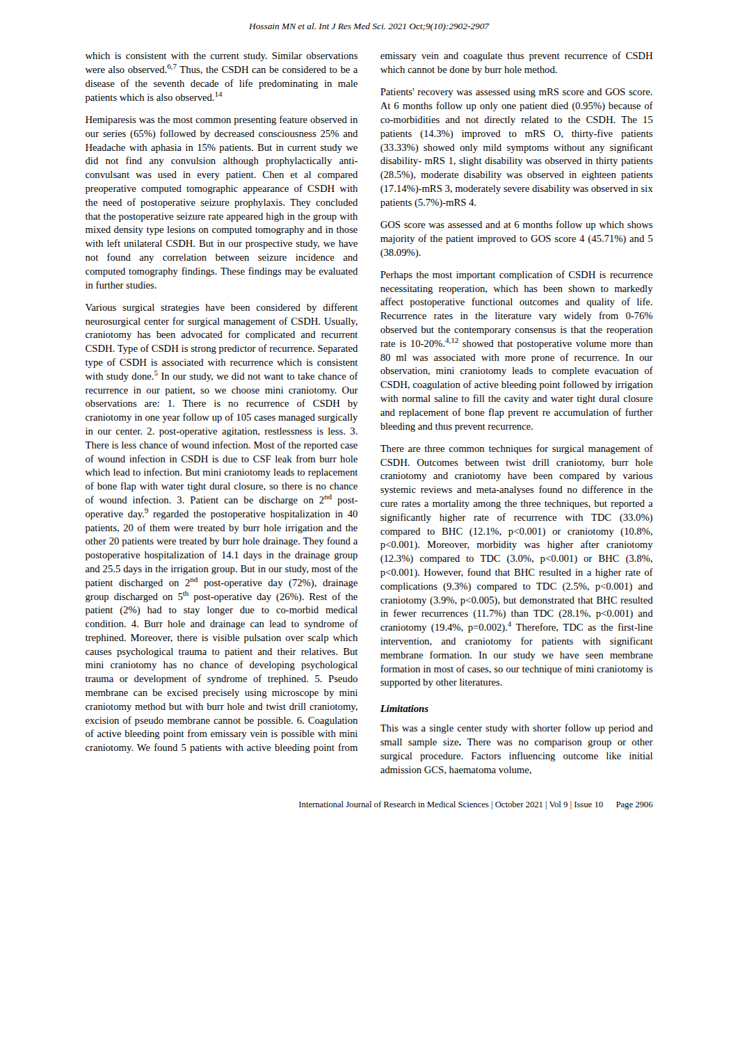Hossain MN et al. Int J Res Med Sci. 2021 Oct;9(10):2902-2907
which is consistent with the current study. Similar observations were also observed.6,7 Thus, the CSDH can be considered to be a disease of the seventh decade of life predominating in male patients which is also observed.14
Hemiparesis was the most common presenting feature observed in our series (65%) followed by decreased consciousness 25% and Headache with aphasia in 15% patients. But in current study we did not find any convulsion although prophylactically anti-convulsant was used in every patient. Chen et al compared preoperative computed tomographic appearance of CSDH with the need of postoperative seizure prophylaxis. They concluded that the postoperative seizure rate appeared high in the group with mixed density type lesions on computed tomography and in those with left unilateral CSDH. But in our prospective study, we have not found any correlation between seizure incidence and computed tomography findings. These findings may be evaluated in further studies.
Various surgical strategies have been considered by different neurosurgical center for surgical management of CSDH. Usually, craniotomy has been advocated for complicated and recurrent CSDH. Type of CSDH is strong predictor of recurrence. Separated type of CSDH is associated with recurrence which is consistent with study done.5 In our study, we did not want to take chance of recurrence in our patient, so we choose mini craniotomy. Our observations are: 1. There is no recurrence of CSDH by craniotomy in one year follow up of 105 cases managed surgically in our center. 2. post-operative agitation, restlessness is less. 3. There is less chance of wound infection. Most of the reported case of wound infection in CSDH is due to CSF leak from burr hole which lead to infection. But mini craniotomy leads to replacement of bone flap with water tight dural closure, so there is no chance of wound infection. 3. Patient can be discharge on 2nd post-operative day.9 regarded the postoperative hospitalization in 40 patients, 20 of them were treated by burr hole irrigation and the other 20 patients were treated by burr hole drainage. They found a postoperative hospitalization of 14.1 days in the drainage group and 25.5 days in the irrigation group. But in our study, most of the patient discharged on 2nd post-operative day (72%), drainage group discharged on 5th post-operative day (26%). Rest of the patient (2%) had to stay longer due to co-morbid medical condition. 4. Burr hole and drainage can lead to syndrome of trephined. Moreover, there is visible pulsation over scalp which causes psychological trauma to patient and their relatives. But mini craniotomy has no chance of developing psychological trauma or development of syndrome of trephined. 5. Pseudo membrane can be excised precisely using microscope by mini craniotomy method but with burr hole and twist drill craniotomy, excision of pseudo membrane cannot be possible. 6. Coagulation of active bleeding point from emissary vein is possible with mini craniotomy. We found 5 patients with active bleeding point from emissary vein and coagulate thus prevent recurrence of CSDH which cannot be done by burr hole method.
Patients' recovery was assessed using mRS score and GOS score. At 6 months follow up only one patient died (0.95%) because of co-morbidities and not directly related to the CSDH. The 15 patients (14.3%) improved to mRS O, thirty-five patients (33.33%) showed only mild symptoms without any significant disability- mRS 1, slight disability was observed in thirty patients (28.5%), moderate disability was observed in eighteen patients (17.14%)-mRS 3, moderately severe disability was observed in six patients (5.7%)-mRS 4.
GOS score was assessed and at 6 months follow up which shows majority of the patient improved to GOS score 4 (45.71%) and 5 (38.09%).
Perhaps the most important complication of CSDH is recurrence necessitating reoperation, which has been shown to markedly affect postoperative functional outcomes and quality of life. Recurrence rates in the literature vary widely from 0-76% observed but the contemporary consensus is that the reoperation rate is 10-20%.4,12 showed that postoperative volume more than 80 ml was associated with more prone of recurrence. In our observation, mini craniotomy leads to complete evacuation of CSDH, coagulation of active bleeding point followed by irrigation with normal saline to fill the cavity and water tight dural closure and replacement of bone flap prevent re accumulation of further bleeding and thus prevent recurrence.
There are three common techniques for surgical management of CSDH. Outcomes between twist drill craniotomy, burr hole craniotomy and craniotomy have been compared by various systemic reviews and meta-analyses found no difference in the cure rates a mortality among the three techniques, but reported a significantly higher rate of recurrence with TDC (33.0%) compared to BHC (12.1%, p<0.001) or craniotomy (10.8%, p<0.001). Moreover, morbidity was higher after craniotomy (12.3%) compared to TDC (3.0%, p<0.001) or BHC (3.8%, p<0.001). However, found that BHC resulted in a higher rate of complications (9.3%) compared to TDC (2.5%, p<0.001) and craniotomy (3.9%, p<0.005), but demonstrated that BHC resulted in fewer recurrences (11.7%) than TDC (28.1%, p<0.001) and craniotomy (19.4%, p=0.002).4 Therefore, TDC as the first-line intervention, and craniotomy for patients with significant membrane formation. In our study we have seen membrane formation in most of cases, so our technique of mini craniotomy is supported by other literatures.
Limitations
This was a single center study with shorter follow up period and small sample size. There was no comparison group or other surgical procedure. Factors influencing outcome like initial admission GCS, haematoma volume,
International Journal of Research in Medical Sciences | October 2021 | Vol 9 | Issue 10 Page 2906